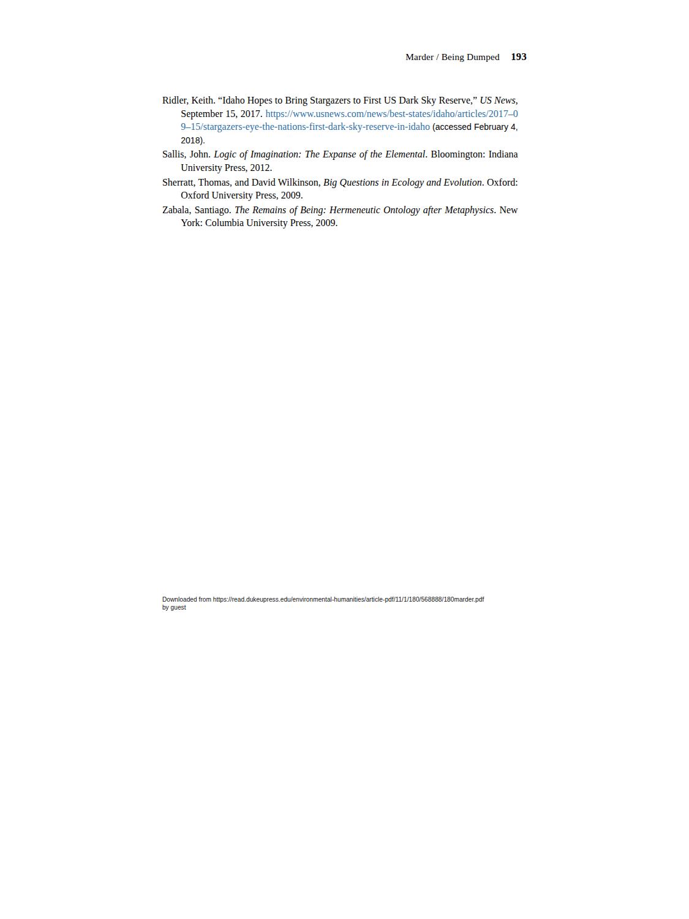Marder / Being Dumped 193
Ridler, Keith. “Idaho Hopes to Bring Stargazers to First US Dark Sky Reserve,” US News, September 15, 2017. https://www.usnews.com/news/best-states/idaho/articles/2017–09–15/stargazers-eye-the-nations-first-dark-sky-reserve-in-idaho (accessed February 4, 2018).
Sallis, John. Logic of Imagination: The Expanse of the Elemental. Bloomington: Indiana University Press, 2012.
Sherratt, Thomas, and David Wilkinson, Big Questions in Ecology and Evolution. Oxford: Oxford University Press, 2009.
Zabala, Santiago. The Remains of Being: Hermeneutic Ontology after Metaphysics. New York: Columbia University Press, 2009.
Downloaded from https://read.dukeupress.edu/environmental-humanities/article-pdf/11/1/180/568888/180marder.pdf
by guest